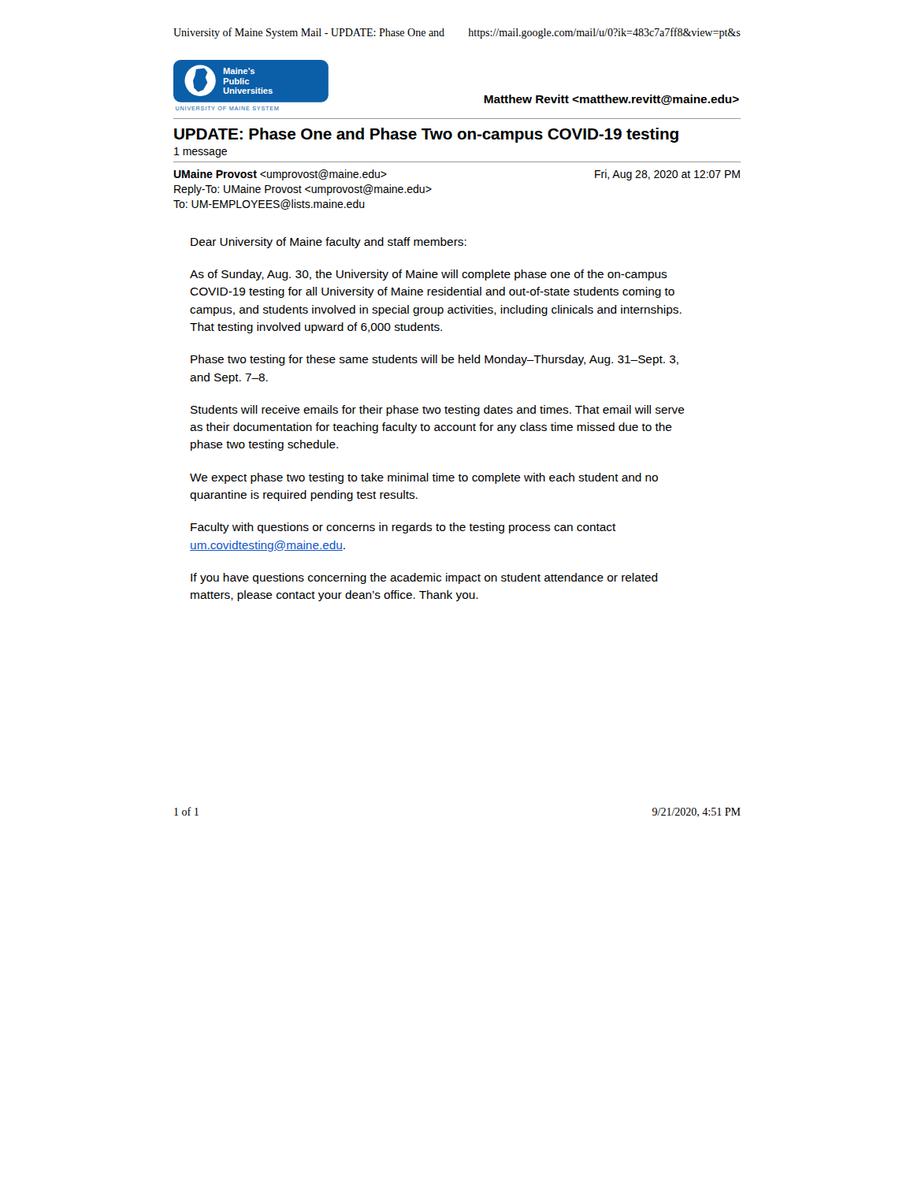University of Maine System Mail - UPDATE: Phase One and Phase Two... https://mail.google.com/mail/u/0?ik=483c7a7ff8&view=pt&search=all&...
Maine’s Public Universities UNIVERSITY OF MAINE SYSTEM
Matthew Revitt <matthew.revitt@maine.edu>
UPDATE: Phase One and Phase Two on-campus COVID-19 testing
1 message
Fri, Aug 28, 2020 at 12:07 PM UMaine Provost <umprovost@maine.edu>
Reply-To: UMaine Provost <umprovost@maine.edu>
To: UM-EMPLOYEES@lists.maine.edu
Dear University of Maine faculty and staff members:
As of Sunday, Aug. 30, the University of Maine will complete phase one of the on-campus COVID-19 testing for all University of Maine residential and out-of-state students coming to campus, and students involved in special group activities, including clinicals and internships. That testing involved upward of 6,000 students.
Phase two testing for these same students will be held Monday–Thursday, Aug. 31–Sept. 3, and Sept. 7–8.
Students will receive emails for their phase two testing dates and times. That email will serve as their documentation for teaching faculty to account for any class time missed due to the phase two testing schedule.
We expect phase two testing to take minimal time to complete with each student and no quarantine is required pending test results.
Faculty with questions or concerns in regards to the testing process can contact um.covidtesting@maine.edu.
If you have questions concerning the academic impact on student attendance or related matters, please contact your dean’s office. Thank you.
1 of 1 9/21/2020, 4:51 PM